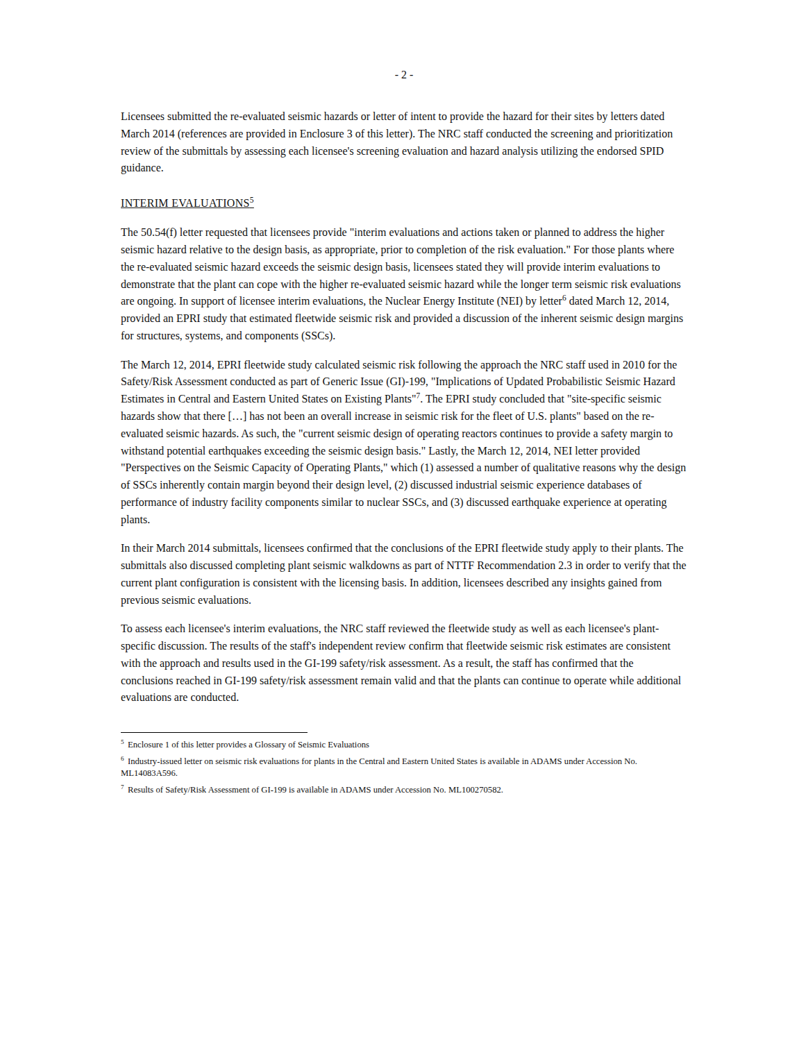- 2 -
Licensees submitted the re-evaluated seismic hazards or letter of intent to provide the hazard for their sites by letters dated March 2014 (references are provided in Enclosure 3 of this letter). The NRC staff conducted the screening and prioritization review of the submittals by assessing each licensee's screening evaluation and hazard analysis utilizing the endorsed SPID guidance.
INTERIM EVALUATIONS5
The 50.54(f) letter requested that licensees provide "interim evaluations and actions taken or planned to address the higher seismic hazard relative to the design basis, as appropriate, prior to completion of the risk evaluation." For those plants where the re-evaluated seismic hazard exceeds the seismic design basis, licensees stated they will provide interim evaluations to demonstrate that the plant can cope with the higher re-evaluated seismic hazard while the longer term seismic risk evaluations are ongoing. In support of licensee interim evaluations, the Nuclear Energy Institute (NEI) by letter6 dated March 12, 2014, provided an EPRI study that estimated fleetwide seismic risk and provided a discussion of the inherent seismic design margins for structures, systems, and components (SSCs).
The March 12, 2014, EPRI fleetwide study calculated seismic risk following the approach the NRC staff used in 2010 for the Safety/Risk Assessment conducted as part of Generic Issue (GI)-199, "Implications of Updated Probabilistic Seismic Hazard Estimates in Central and Eastern United States on Existing Plants"7. The EPRI study concluded that "site-specific seismic hazards show that there […] has not been an overall increase in seismic risk for the fleet of U.S. plants" based on the re-evaluated seismic hazards. As such, the "current seismic design of operating reactors continues to provide a safety margin to withstand potential earthquakes exceeding the seismic design basis." Lastly, the March 12, 2014, NEI letter provided "Perspectives on the Seismic Capacity of Operating Plants," which (1) assessed a number of qualitative reasons why the design of SSCs inherently contain margin beyond their design level, (2) discussed industrial seismic experience databases of performance of industry facility components similar to nuclear SSCs, and (3) discussed earthquake experience at operating plants.
In their March 2014 submittals, licensees confirmed that the conclusions of the EPRI fleetwide study apply to their plants. The submittals also discussed completing plant seismic walkdowns as part of NTTF Recommendation 2.3 in order to verify that the current plant configuration is consistent with the licensing basis. In addition, licensees described any insights gained from previous seismic evaluations.
To assess each licensee's interim evaluations, the NRC staff reviewed the fleetwide study as well as each licensee's plant-specific discussion. The results of the staff's independent review confirm that fleetwide seismic risk estimates are consistent with the approach and results used in the GI-199 safety/risk assessment. As a result, the staff has confirmed that the conclusions reached in GI-199 safety/risk assessment remain valid and that the plants can continue to operate while additional evaluations are conducted.
5 Enclosure 1 of this letter provides a Glossary of Seismic Evaluations
6 Industry-issued letter on seismic risk evaluations for plants in the Central and Eastern United States is available in ADAMS under Accession No. ML14083A596.
7 Results of Safety/Risk Assessment of GI-199 is available in ADAMS under Accession No. ML100270582.